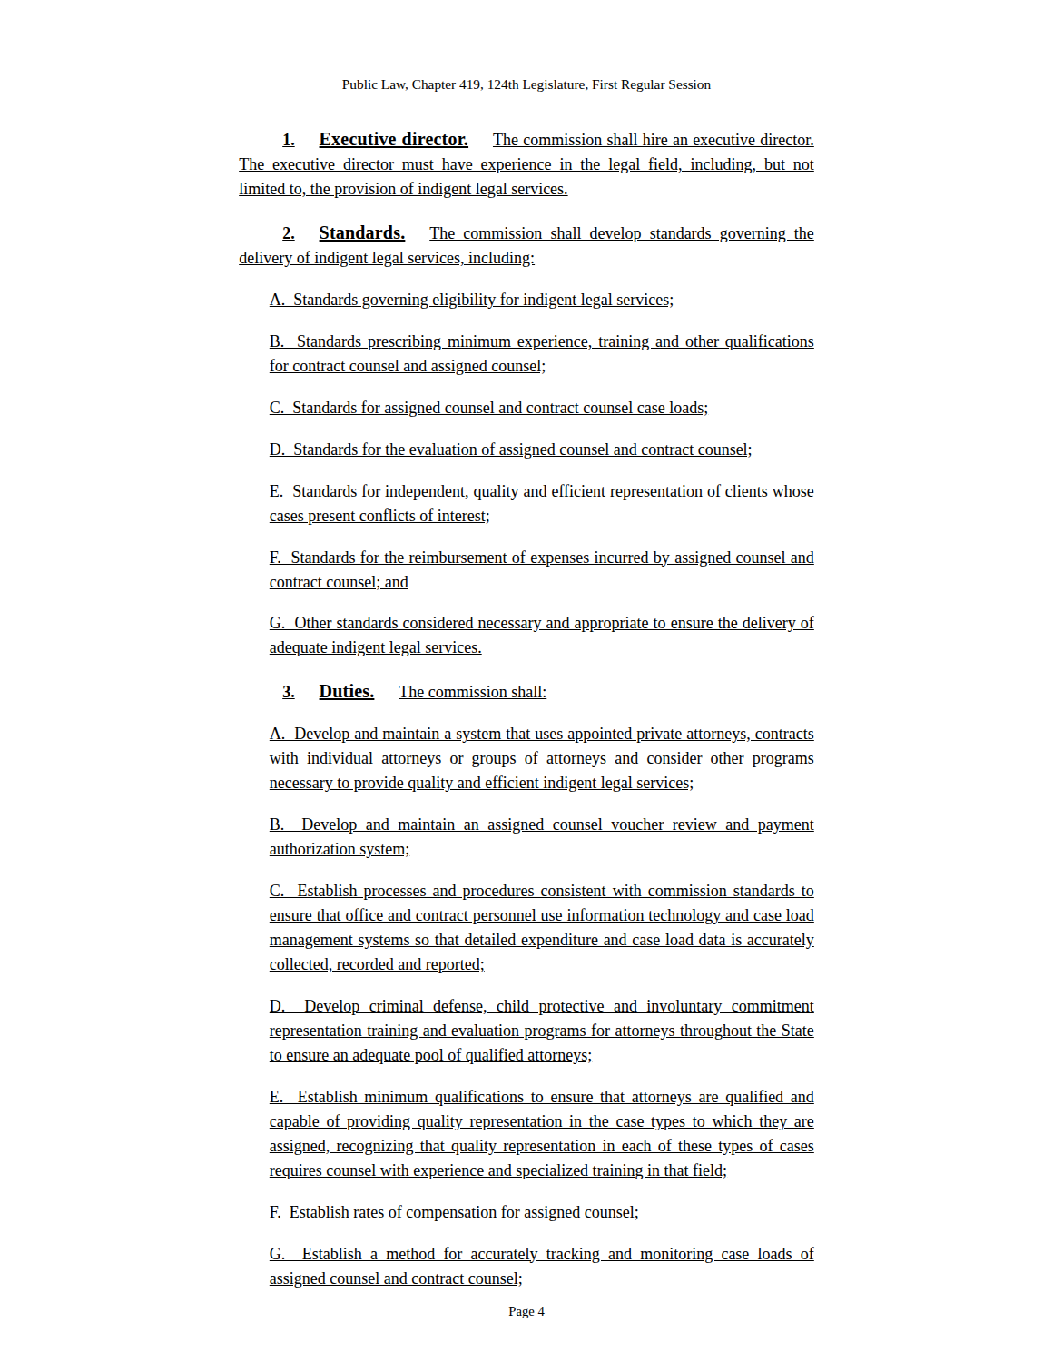Public Law, Chapter 419, 124th Legislature, First Regular Session
1. Executive director. The commission shall hire an executive director. The executive director must have experience in the legal field, including, but not limited to, the provision of indigent legal services.
2. Standards. The commission shall develop standards governing the delivery of indigent legal services, including:
A. Standards governing eligibility for indigent legal services;
B. Standards prescribing minimum experience, training and other qualifications for contract counsel and assigned counsel;
C. Standards for assigned counsel and contract counsel case loads;
D. Standards for the evaluation of assigned counsel and contract counsel;
E. Standards for independent, quality and efficient representation of clients whose cases present conflicts of interest;
F. Standards for the reimbursement of expenses incurred by assigned counsel and contract counsel; and
G. Other standards considered necessary and appropriate to ensure the delivery of adequate indigent legal services.
3. Duties. The commission shall:
A. Develop and maintain a system that uses appointed private attorneys, contracts with individual attorneys or groups of attorneys and consider other programs necessary to provide quality and efficient indigent legal services;
B. Develop and maintain an assigned counsel voucher review and payment authorization system;
C. Establish processes and procedures consistent with commission standards to ensure that office and contract personnel use information technology and case load management systems so that detailed expenditure and case load data is accurately collected, recorded and reported;
D. Develop criminal defense, child protective and involuntary commitment representation training and evaluation programs for attorneys throughout the State to ensure an adequate pool of qualified attorneys;
E. Establish minimum qualifications to ensure that attorneys are qualified and capable of providing quality representation in the case types to which they are assigned, recognizing that quality representation in each of these types of cases requires counsel with experience and specialized training in that field;
F. Establish rates of compensation for assigned counsel;
G. Establish a method for accurately tracking and monitoring case loads of assigned counsel and contract counsel;
Page 4